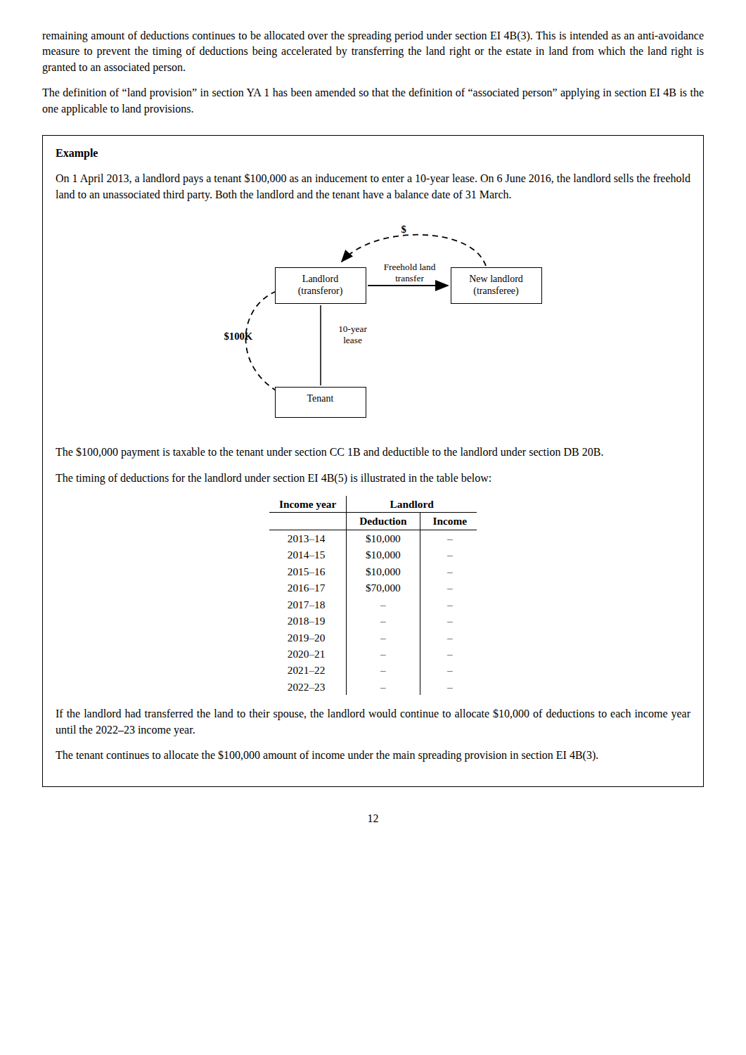remaining amount of deductions continues to be allocated over the spreading period under section EI 4B(3). This is intended as an anti-avoidance measure to prevent the timing of deductions being accelerated by transferring the land right or the estate in land from which the land right is granted to an associated person.
The definition of “land provision” in section YA 1 has been amended so that the definition of “associated person” applying in section EI 4B is the one applicable to land provisions.
Example
On 1 April 2013, a landlord pays a tenant $100,000 as an inducement to enter a 10-year lease. On 6 June 2016, the landlord sells the freehold land to an unassociated third party. Both the landlord and the tenant have a balance date of 31 March.
Landlord
(transferor)
New landlord
(transferee)
Tenant
Freehold land
transfer
10-year
lease
$
$100K
The $100,000 payment is taxable to the tenant under section CC 1B and deductible to the landlord under section DB 20B.
The timing of deductions for the landlord under section EI 4B(5) is illustrated in the table below:
| Income year | Landlord |
| --- | --- |
| | Deduction | Income |
| 2013–14 | $10,000 | – |
| 2014–15 | $10,000 | – |
| 2015–16 | $10,000 | – |
| 2016–17 | $70,000 | – |
| 2017–18 | – | – |
| 2018–19 | – | – |
| 2019–20 | – | – |
| 2020–21 | – | – |
| 2021–22 | – | – |
| 2022–23 | – | – |
If the landlord had transferred the land to their spouse, the landlord would continue to allocate $10,000 of deductions to each income year until the 2022–23 income year.
The tenant continues to allocate the $100,000 amount of income under the main spreading provision in section EI 4B(3).
12